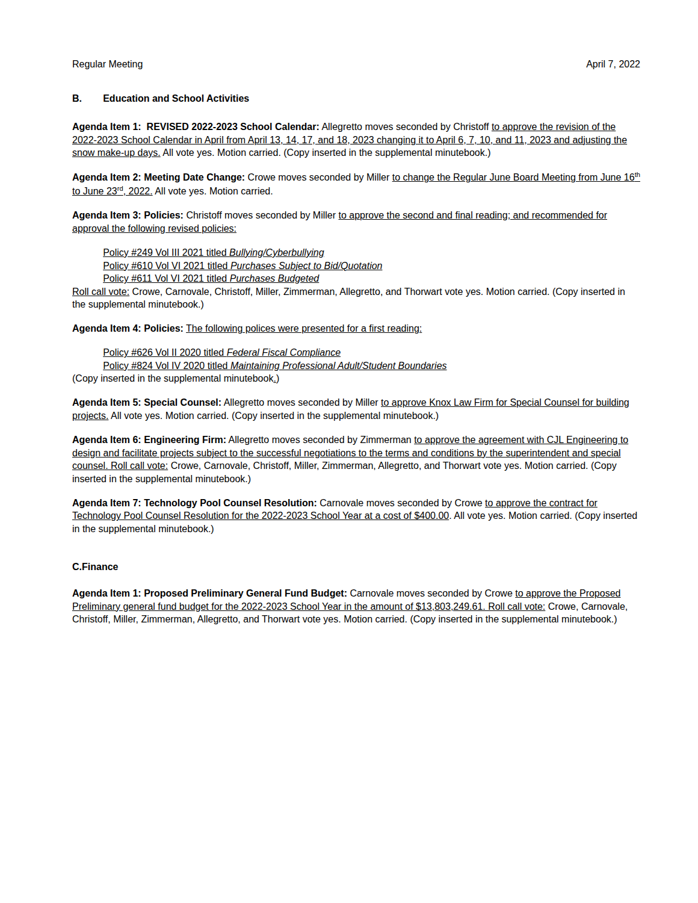Regular Meeting April 7, 2022
B. Education and School Activities
Agenda Item 1: REVISED 2022-2023 School Calendar: Allegretto moves seconded by Christoff to approve the revision of the 2022-2023 School Calendar in April from April 13, 14, 17, and 18, 2023 changing it to April 6, 7, 10, and 11, 2023 and adjusting the snow make-up days. All vote yes. Motion carried. (Copy inserted in the supplemental minutebook.)
Agenda Item 2: Meeting Date Change: Crowe moves seconded by Miller to change the Regular June Board Meeting from June 16th to June 23rd, 2022. All vote yes. Motion carried.
Agenda Item 3: Policies: Christoff moves seconded by Miller to approve the second and final reading; and recommended for approval the following revised policies:
Policy #249 Vol III 2021 titled Bullying/Cyberbullying
Policy #610 Vol VI 2021 titled Purchases Subject to Bid/Quotation
Policy #611 Vol VI 2021 titled Purchases Budgeted
Roll call vote: Crowe, Carnovale, Christoff, Miller, Zimmerman, Allegretto, and Thorwart vote yes. Motion carried. (Copy inserted in the supplemental minutebook.)
Agenda Item 4: Policies: The following polices were presented for a first reading:
Policy #626 Vol II 2020 titled Federal Fiscal Compliance
Policy #824 Vol IV 2020 titled Maintaining Professional Adult/Student Boundaries
(Copy inserted in the supplemental minutebook.)
Agenda Item 5: Special Counsel: Allegretto moves seconded by Miller to approve Knox Law Firm for Special Counsel for building projects. All vote yes. Motion carried. (Copy inserted in the supplemental minutebook.)
Agenda Item 6: Engineering Firm: Allegretto moves seconded by Zimmerman to approve the agreement with CJL Engineering to design and facilitate projects subject to the successful negotiations to the terms and conditions by the superintendent and special counsel. Roll call vote: Crowe, Carnovale, Christoff, Miller, Zimmerman, Allegretto, and Thorwart vote yes. Motion carried. (Copy inserted in the supplemental minutebook.)
Agenda Item 7: Technology Pool Counsel Resolution: Carnovale moves seconded by Crowe to approve the contract for Technology Pool Counsel Resolution for the 2022-2023 School Year at a cost of $400.00. All vote yes. Motion carried. (Copy inserted in the supplemental minutebook.)
C. Finance
Agenda Item 1: Proposed Preliminary General Fund Budget: Carnovale moves seconded by Crowe to approve the Proposed Preliminary general fund budget for the 2022-2023 School Year in the amount of $13,803,249.61. Roll call vote: Crowe, Carnovale, Christoff, Miller, Zimmerman, Allegretto, and Thorwart vote yes. Motion carried. (Copy inserted in the supplemental minutebook.)